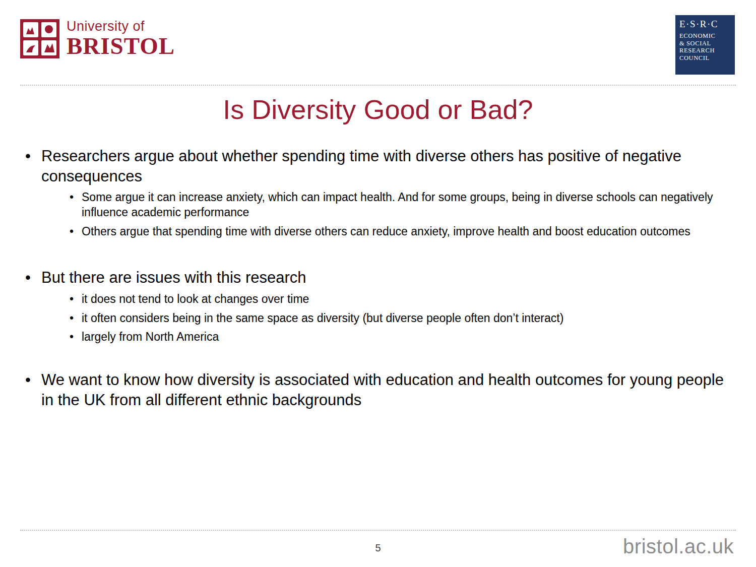University of BRISTOL
E·S·R·C
Economic
& Social
Research
Council
Is Diversity Good or Bad?
Researchers argue about whether spending time with diverse others has positive of negative consequences
Some argue it can increase anxiety, which can impact health. And for some groups, being in diverse schools can negatively influence academic performance
Others argue that spending time with diverse others can reduce anxiety, improve health and boost education outcomes
But there are issues with this research
it does not tend to look at changes over time
it often considers being in the same space as diversity (but diverse people often don’t interact)
largely from North America
We want to know how diversity is associated with education and health outcomes for young people in the UK from all different ethnic backgrounds
5
bristol.ac.uk